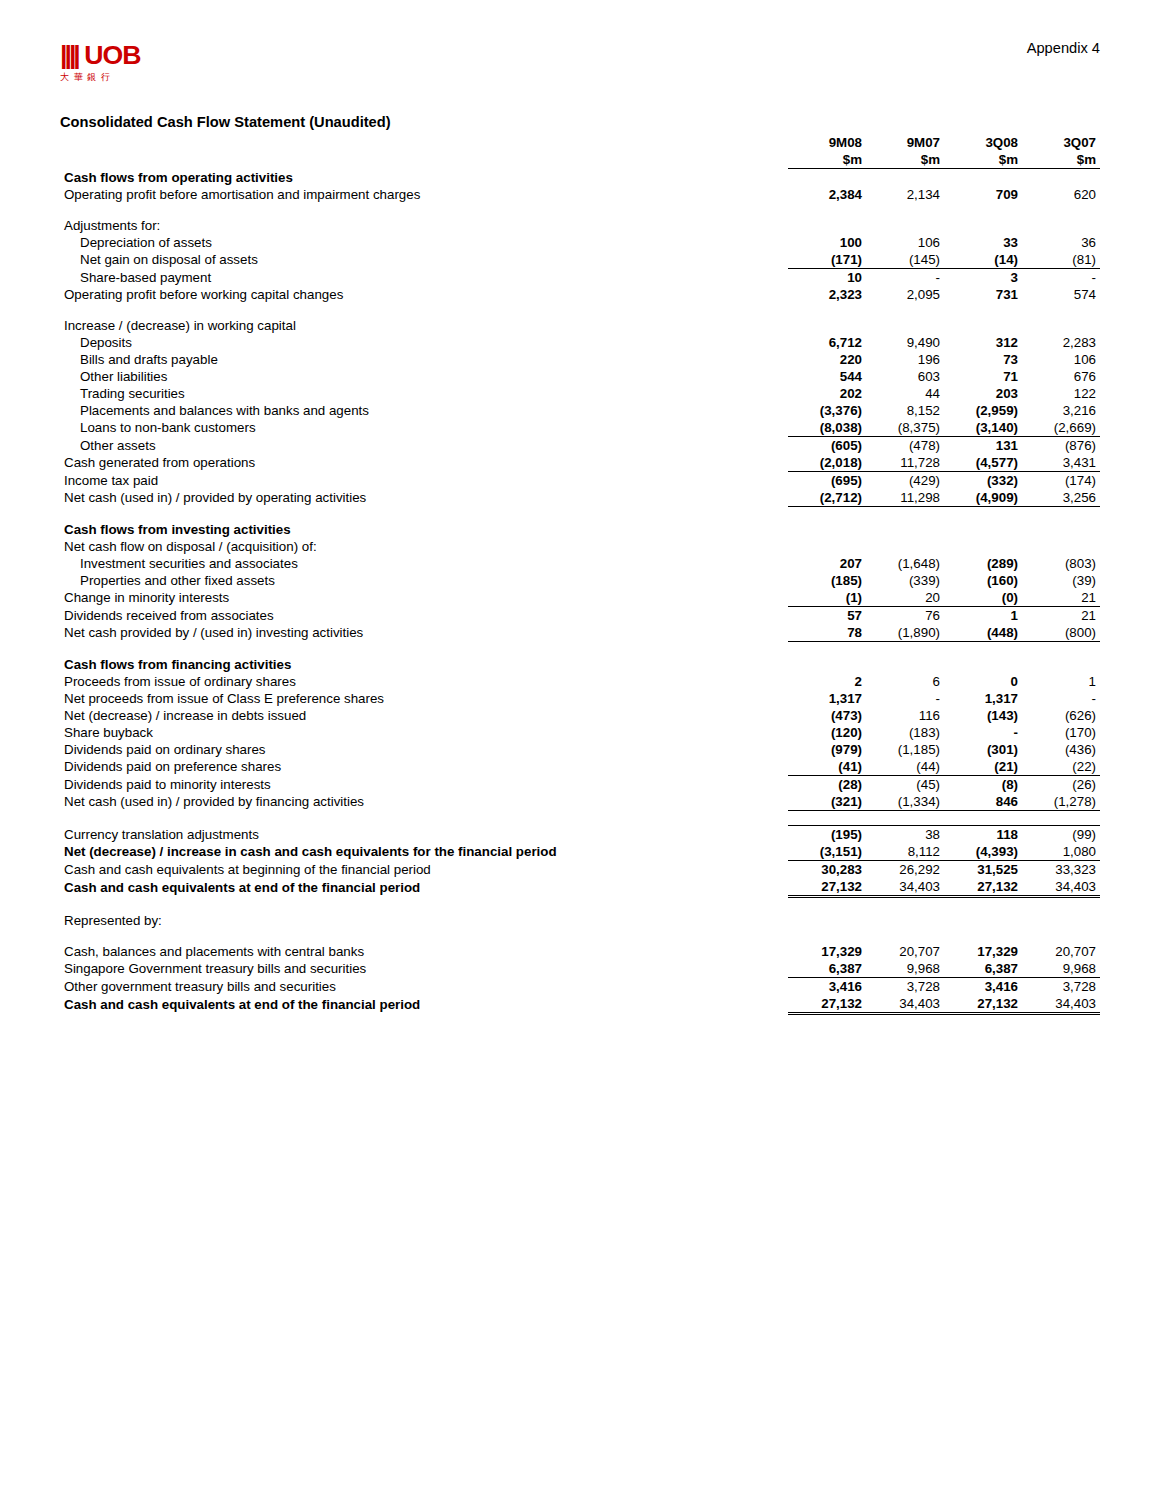|||| UOB 大 華 銀 行
Appendix 4
Consolidated Cash Flow Statement (Unaudited)
| | 9M08 | 9M07 | 3Q08 | 3Q07 |
| --- | --- | --- | --- | --- |
| | $m | $m | $m | $m |
| Cash flows from operating activities | | | | |
| Operating profit before amortisation and impairment charges | 2,384 | 2,134 | 709 | 620 |
| Adjustments for: | | | | |
| Depreciation of assets | 100 | 106 | 33 | 36 |
| Net gain on disposal of assets | (171) | (145) | (14) | (81) |
| Share-based payment | 10 | - | 3 | - |
| Operating profit before working capital changes | 2,323 | 2,095 | 731 | 574 |
| Increase / (decrease) in working capital | | | | |
| Deposits | 6,712 | 9,490 | 312 | 2,283 |
| Bills and drafts payable | 220 | 196 | 73 | 106 |
| Other liabilities | 544 | 603 | 71 | 676 |
| Trading securities | 202 | 44 | 203 | 122 |
| Placements and balances with banks and agents | (3,376) | 8,152 | (2,959) | 3,216 |
| Loans to non-bank customers | (8,038) | (8,375) | (3,140) | (2,669) |
| Other assets | (605) | (478) | 131 | (876) |
| Cash generated from operations | (2,018) | 11,728 | (4,577) | 3,431 |
| Income tax paid | (695) | (429) | (332) | (174) |
| Net cash (used in) / provided by operating activities | (2,712) | 11,298 | (4,909) | 3,256 |
| Cash flows from investing activities | | | | |
| Net cash flow on disposal / (acquisition) of: | | | | |
| Investment securities and associates | 207 | (1,648) | (289) | (803) |
| Properties and other fixed assets | (185) | (339) | (160) | (39) |
| Change in minority interests | (1) | 20 | (0) | 21 |
| Dividends received from associates | 57 | 76 | 1 | 21 |
| Net cash provided by / (used in) investing activities | 78 | (1,890) | (448) | (800) |
| Cash flows from financing activities | | | | |
| Proceeds from issue of ordinary shares | 2 | 6 | 0 | 1 |
| Net proceeds from issue of Class E preference shares | 1,317 | - | 1,317 | - |
| Net (decrease) / increase in debts issued | (473) | 116 | (143) | (626) |
| Share buyback | (120) | (183) | - | (170) |
| Dividends paid on ordinary shares | (979) | (1,185) | (301) | (436) |
| Dividends paid on preference shares | (41) | (44) | (21) | (22) |
| Dividends paid to minority interests | (28) | (45) | (8) | (26) |
| Net cash (used in) / provided by financing activities | (321) | (1,334) | 846 | (1,278) |
| Currency translation adjustments | (195) | 38 | 118 | (99) |
| Net (decrease) / increase in cash and cash equivalents for the financial period | (3,151) | 8,112 | (4,393) | 1,080 |
| Cash and cash equivalents at beginning of the financial period | 30,283 | 26,292 | 31,525 | 33,323 |
| Cash and cash equivalents at end of the financial period | 27,132 | 34,403 | 27,132 | 34,403 |
| Represented by: | | | | |
| Cash, balances and placements with central banks | 17,329 | 20,707 | 17,329 | 20,707 |
| Singapore Government treasury bills and securities | 6,387 | 9,968 | 6,387 | 9,968 |
| Other government treasury bills and securities | 3,416 | 3,728 | 3,416 | 3,728 |
| Cash and cash equivalents at end of the financial period | 27,132 | 34,403 | 27,132 | 34,403 |